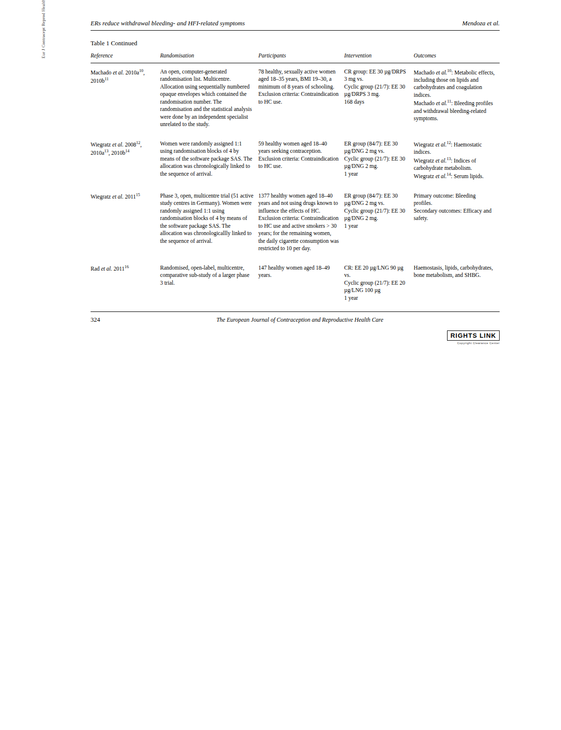Eur J Contracept Reprod Health Care Downloaded from informahealthcare.com by HINARI on 10/17/14 For personal use only.
ERs reduce withdrawal bleeding- and HFI-related symptoms
Mendoza et al.
Table 1 Continued
| Reference | Randomisation | Participants | Intervention | Outcomes |
| --- | --- | --- | --- | --- |
| Machado et al. 2010a 10 , 2010b 11 | An open, computer-generated randomisation list. Multicentre. Allocation using sequentially numbered opaque envelopes which contained the randomisation number. The randomisation and the statistical analysis were done by an independent specialist unrelated to the study. | 78 healthy, sexually active women aged 18–35 years, BMI 19–30, a minimum of 8 years of schooling. Exclusion criteria: Contraindication to HC use. | CR group: EE 30 µg/DRPS 3 mg vs. Cyclic group (21/7): EE 30 µg/DRPS 3 mg. 168 days | Machado et al. 10 : Metabolic effects, including those on lipids and carbohydrates and coagulation indices. Machado et al. 11 : Bleeding profiles and withdrawal bleeding-related symptoms. |
| Wiegratz et al. 2008 12 , 2010a 13 , 2010b 14 | Women were randomly assigned 1:1 using randomisation blocks of 4 by means of the software package SAS. The allocation was chronologically linked to the sequence of arrival. | 59 healthy women aged 18–40 years seeking contraception. Exclusion criteria: Contraindication to HC use. | ER group (84/7): EE 30 µg/DNG 2 mg vs. Cyclic group (21/7): EE 30 µg/DNG 2 mg. 1 year | Wiegratz et al. 12 : Haemostatic indices. Wiegratz et al. 13 : Indices of carbohydrate metabolism. Wiegratz et al. 14 : Serum lipids. |
| Wiegratz et al. 2011 15 | Phase 3, open, multicentre trial (51 active study centres in Germany). Women were randomly assigned 1:1 using randomisation blocks of 4 by means of the software package SAS. The allocation was chronologicallly linked to the sequence of arrival. | 1377 healthy women aged 18–40 years and not using drugs known to influence the effects of HC. Exclusion criteria: Contraindication to HC use and active smokers > 30 years; for the remaining women, the daily cigarette consumption was restricted to 10 per day. | ER group (84/7): EE 30 µg/DNG 2 mg vs. Cyclic group (21/7): EE 30 µg/DNG 2 mg. 1 year | Primary outcome: Bleeding profiles. Secondary outcomes: Efficacy and safety. |
| Rad et al. 2011 16 | Randomised, open-label, multicentre, comparative sub-study of a larger phase 3 trial. | 147 healthy women aged 18–49 years. | CR: EE 20 µg/LNG 90 µg vs. Cyclic group (21/7): EE 20 µg/LNG 100 µg 1 year | Haemostasis, lipids, carbohydrates, bone metabolism, and SHBG. |
324
The European Journal of Contraception and Reproductive Health Care
RIGHTS LINK
Copyright Clearance Center